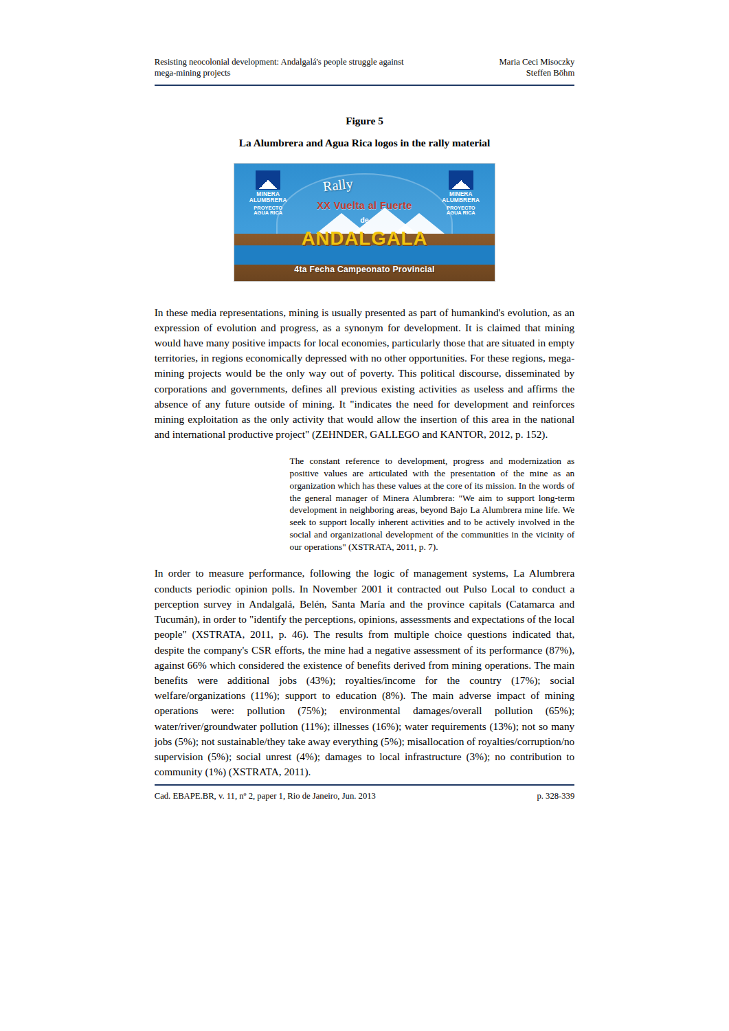Resisting neocolonial development: Andalgalá's people struggle against
mega-mining projects
Maria Ceci Misoczky
Steffen Böhm
Figure 5
La Alumbrera and Agua Rica logos in the rally material
Minera Alumbrera
Proyecto
Agua Rica
Minera Alumbrera
Proyecto
Agua Rica
Rally
XX Vuelta al Fuerte
de
ANDALGALA
4ta Fecha Campeonato Provincial
In these media representations, mining is usually presented as part of humankind's evolution, as an expression of evolution and progress, as a synonym for development. It is claimed that mining would have many positive impacts for local economies, particularly those that are situated in empty territories, in regions economically depressed with no other opportunities. For these regions, mega-mining projects would be the only way out of poverty. This political discourse, disseminated by corporations and governments, defines all previous existing activities as useless and affirms the absence of any future outside of mining. It "indicates the need for development and reinforces mining exploitation as the only activity that would allow the insertion of this area in the national and international productive project" (ZEHNDER, GALLEGO and KANTOR, 2012, p. 152).
The constant reference to development, progress and modernization as positive values are articulated with the presentation of the mine as an organization which has these values at the core of its mission. In the words of the general manager of Minera Alumbrera: "We aim to support long-term development in neighboring areas, beyond Bajo La Alumbrera mine life. We seek to support locally inherent activities and to be actively involved in the social and organizational development of the communities in the vicinity of our operations" (XSTRATA, 2011, p. 7).
In order to measure performance, following the logic of management systems, La Alumbrera conducts periodic opinion polls. In November 2001 it contracted out Pulso Local to conduct a perception survey in Andalgalá, Belén, Santa María and the province capitals (Catamarca and Tucumán), in order to "identify the perceptions, opinions, assessments and expectations of the local people" (XSTRATA, 2011, p. 46). The results from multiple choice questions indicated that, despite the company's CSR efforts, the mine had a negative assessment of its performance (87%), against 66% which considered the existence of benefits derived from mining operations. The main benefits were additional jobs (43%); royalties/income for the country (17%); social welfare/organizations (11%); support to education (8%). The main adverse impact of mining operations were: pollution (75%); environmental damages/overall pollution (65%); water/river/groundwater pollution (11%); illnesses (16%); water requirements (13%); not so many jobs (5%); not sustainable/they take away everything (5%); misallocation of royalties/corruption/no supervision (5%); social unrest (4%); damages to local infrastructure (3%); no contribution to community (1%) (XSTRATA, 2011).
Cad. EBAPE.BR, v. 11, nº 2, paper 1, Rio de Janeiro, Jun. 2013
p. 328-339